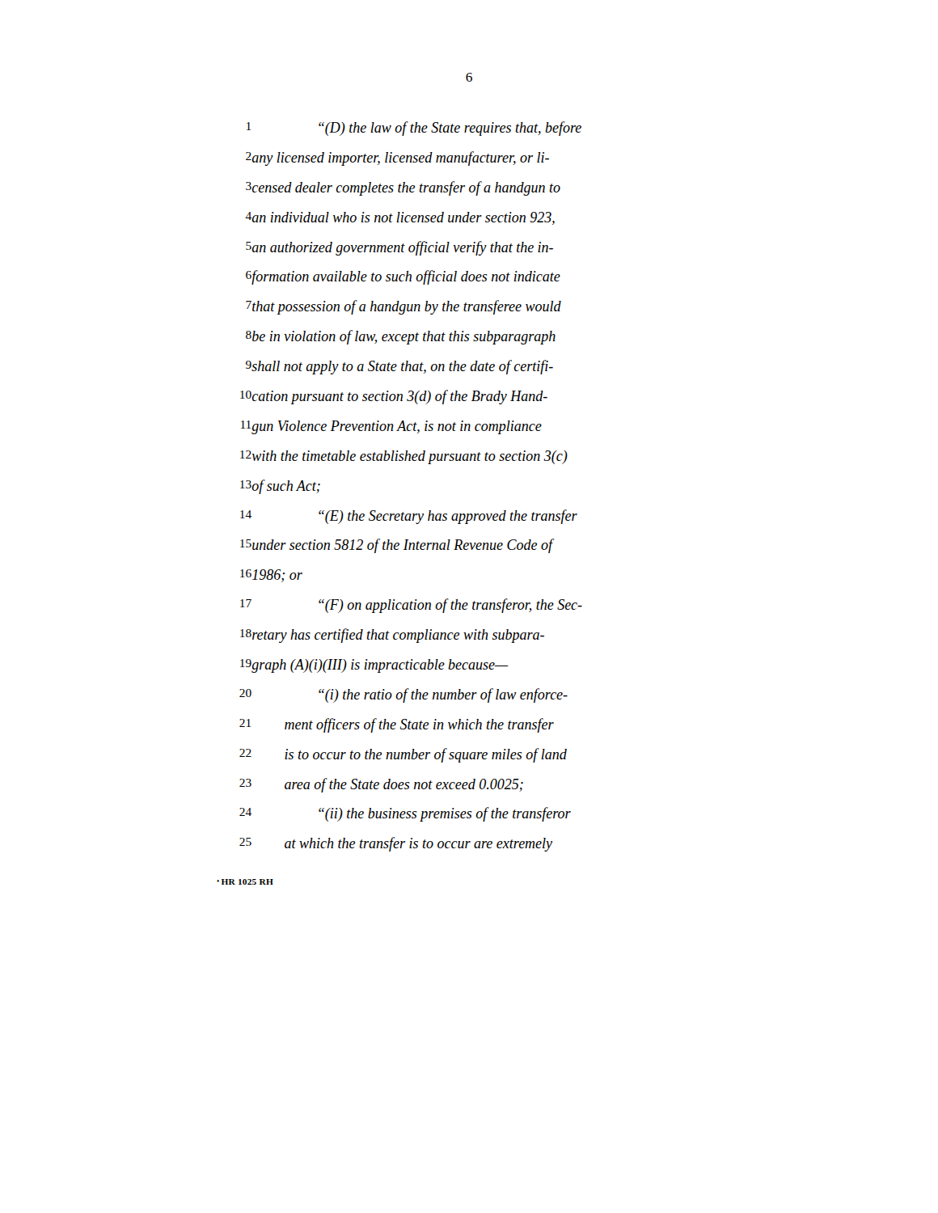6
| 1 | “(D) the law of the State requires that, before |
| 2 | any licensed importer, licensed manufacturer, or li- |
| 3 | censed dealer completes the transfer of a handgun to |
| 4 | an individual who is not licensed under section 923, |
| 5 | an authorized government official verify that the in- |
| 6 | formation available to such official does not indicate |
| 7 | that possession of a handgun by the transferee would |
| 8 | be in violation of law, except that this subparagraph |
| 9 | shall not apply to a State that, on the date of certifi- |
| 10 | cation pursuant to section 3(d) of the Brady Hand- |
| 11 | gun Violence Prevention Act, is not in compliance |
| 12 | with the timetable established pursuant to section 3(c) |
| 13 | of such Act; |
| 14 | “(E) the Secretary has approved the transfer |
| 15 | under section 5812 of the Internal Revenue Code of |
| 16 | 1986; or |
| 17 | “(F) on application of the transferor, the Sec- |
| 18 | retary has certified that compliance with subpara- |
| 19 | graph (A)(i)(III) is impracticable because— |
| 20 | “(i) the ratio of the number of law enforce- |
| 21 | ment officers of the State in which the transfer |
| 22 | is to occur to the number of square miles of land |
| 23 | area of the State does not exceed 0.0025; |
| 24 | “(ii) the business premises of the transferor |
| 25 | at which the transfer is to occur are extremely |
•HR 1025 RH